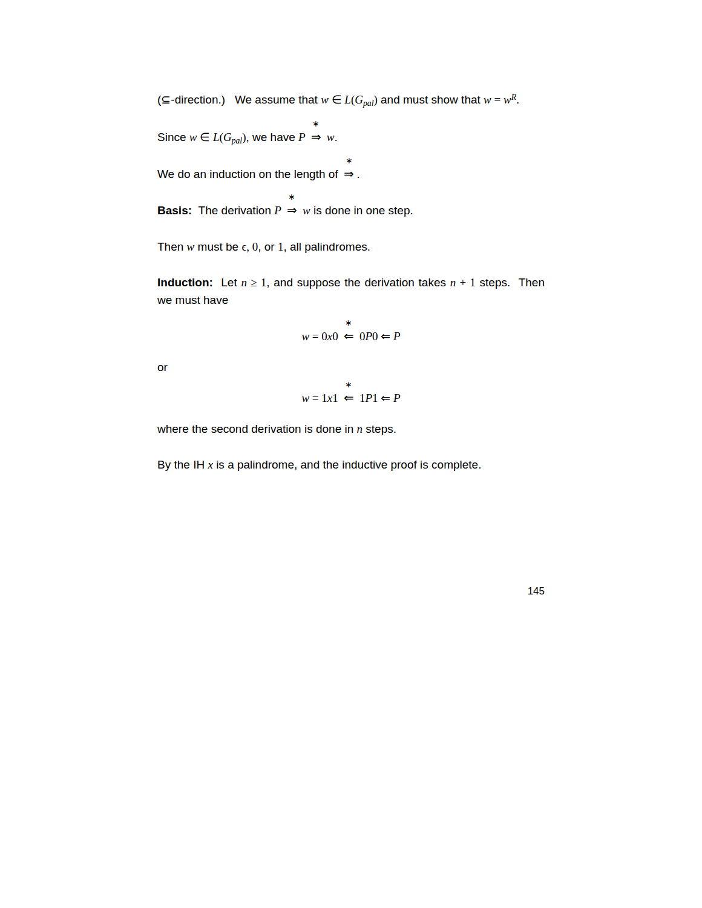(⊆-direction.) We assume that w ∈ L(Gpal) and must show that w = wR.
Since w ∈ L(Gpal), we have P ∗⇒ w.
We do an induction on the length of ∗⇒.
Basis: The derivation P ∗⇒ w is done in one step.
Then w must be ϵ, 0, or 1, all palindromes.
Induction: Let n ≥ 1, and suppose the derivation takes n + 1 steps. Then we must have
w = 0x0 ∗⇐ 0P0 ⇐ P
or
w = 1x1 ∗⇐ 1P1 ⇐ P
where the second derivation is done in n steps.
By the IH x is a palindrome, and the inductive proof is complete.
145